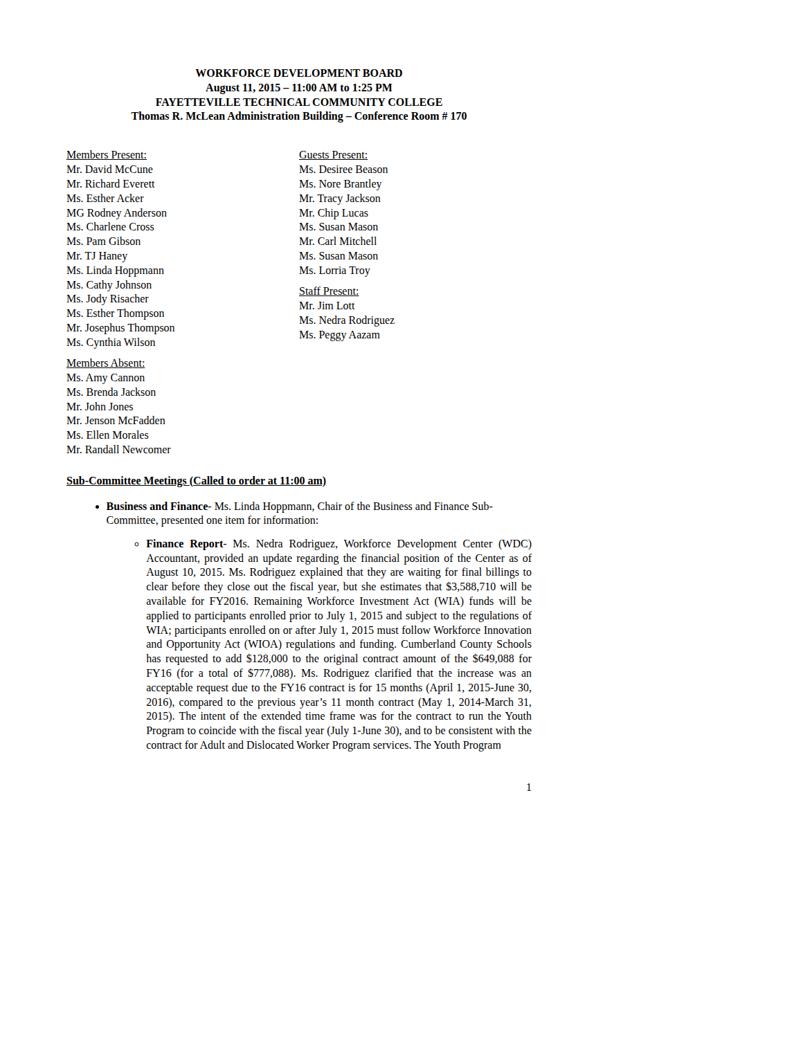WORKFORCE DEVELOPMENT BOARD
August 11, 2015 – 11:00 AM to 1:25 PM
FAYETTEVILLE TECHNICAL COMMUNITY COLLEGE
Thomas R. McLean Administration Building – Conference Room # 170
| Members Present: Mr. David McCune Mr. Richard Everett Ms. Esther Acker MG Rodney Anderson Ms. Charlene Cross Ms. Pam Gibson Mr. TJ Haney Ms. Linda Hoppmann Ms. Cathy Johnson Ms. Jody Risacher Ms. Esther Thompson Mr. Josephus Thompson Ms. Cynthia Wilson Members Absent: Ms. Amy Cannon Ms. Brenda Jackson Mr. John Jones Mr. Jenson McFadden Ms. Ellen Morales Mr. Randall Newcomer | Guests Present: Ms. Desiree Beason Ms. Nore Brantley Mr. Tracy Jackson Mr. Chip Lucas Ms. Susan Mason Mr. Carl Mitchell Ms. Susan Mason Ms. Lorria Troy Staff Present: Mr. Jim Lott Ms. Nedra Rodriguez Ms. Peggy Aazam |
Sub-Committee Meetings (Called to order at 11:00 am)
Business and Finance- Ms. Linda Hoppmann, Chair of the Business and Finance Sub-Committee, presented one item for information:
Finance Report- Ms. Nedra Rodriguez, Workforce Development Center (WDC) Accountant, provided an update regarding the financial position of the Center as of August 10, 2015. Ms. Rodriguez explained that they are waiting for final billings to clear before they close out the fiscal year, but she estimates that $3,588,710 will be available for FY2016. Remaining Workforce Investment Act (WIA) funds will be applied to participants enrolled prior to July 1, 2015 and subject to the regulations of WIA; participants enrolled on or after July 1, 2015 must follow Workforce Innovation and Opportunity Act (WIOA) regulations and funding. Cumberland County Schools has requested to add $128,000 to the original contract amount of the $649,088 for FY16 (for a total of $777,088). Ms. Rodriguez clarified that the increase was an acceptable request due to the FY16 contract is for 15 months (April 1, 2015-June 30, 2016), compared to the previous year’s 11 month contract (May 1, 2014-March 31, 2015). The intent of the extended time frame was for the contract to run the Youth Program to coincide with the fiscal year (July 1-June 30), and to be consistent with the contract for Adult and Dislocated Worker Program services. The Youth Program
1